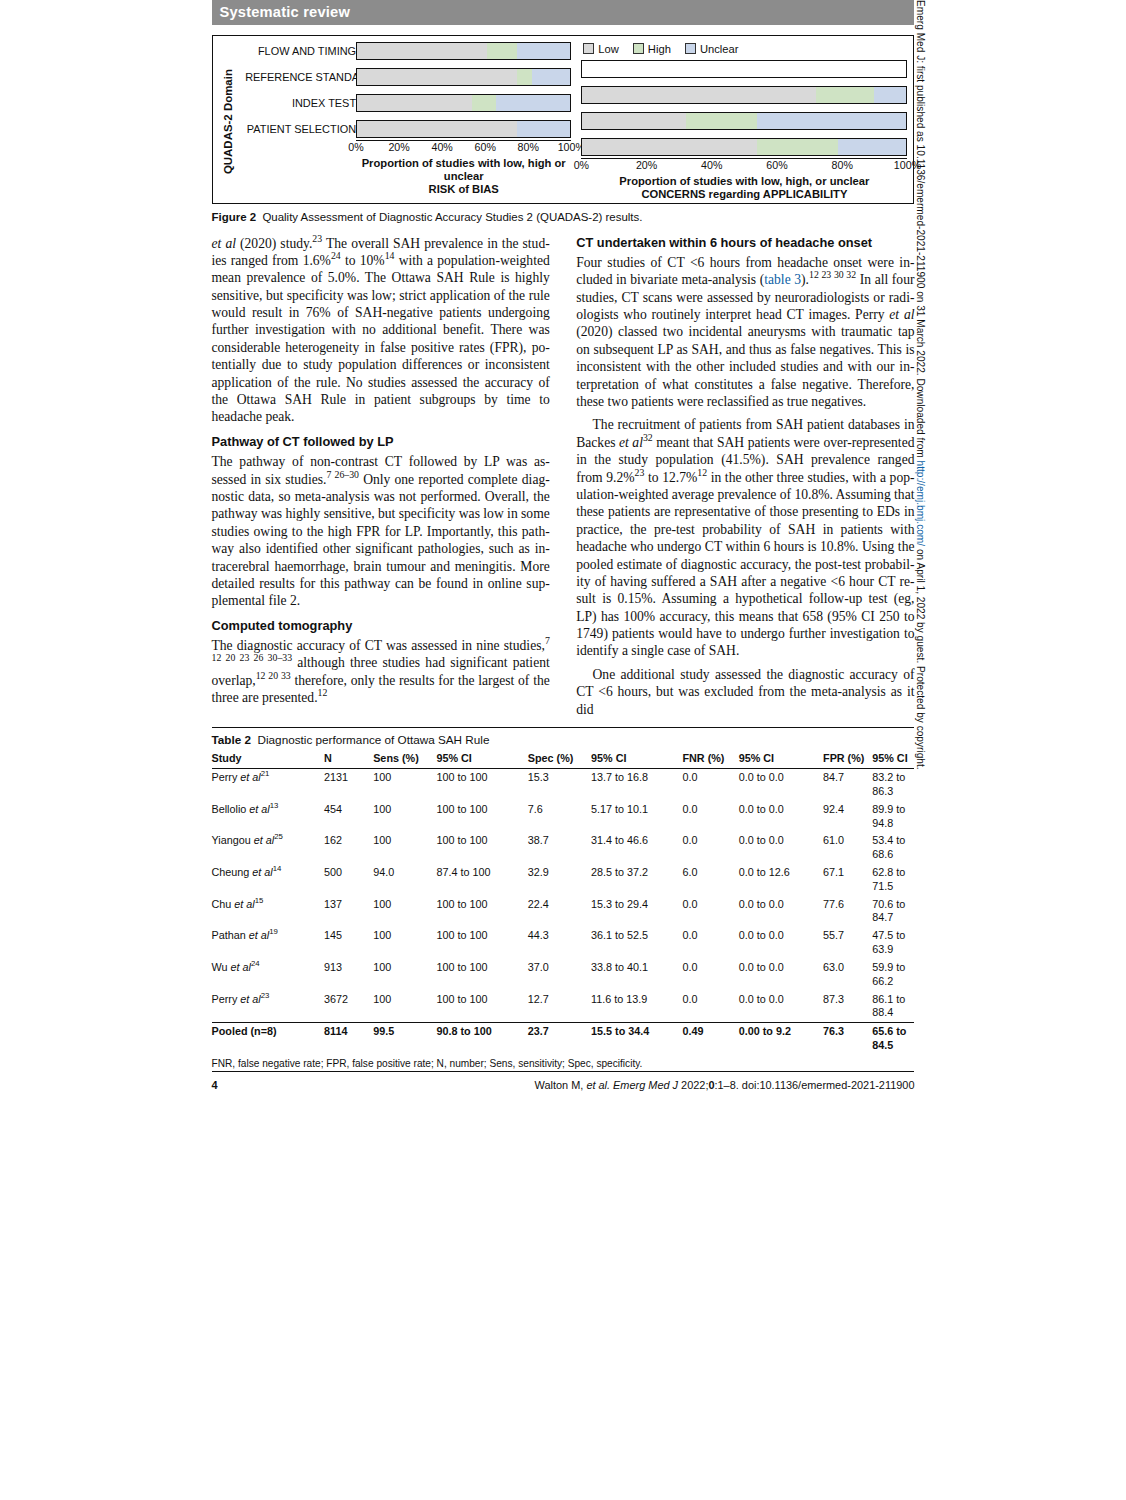Systematic review
Emerg Med J: first published as 10.1136/emermed-2021-211900 on 31 March 2022. Downloaded from http://emj.bmj.com/ on April 1, 2022 by guest. Protected by copyright.
QUADAS-2 Domain
| FLOW AND TIMING | |
| REFERENCE STANDARD | |
| INDEX TEST | |
| PATIENT SELECTION | |
| | 0% 20% 40% 60% 80% 100% Proportion of studies with low, high or unclear RISK of BIAS |
Low High Unclear
| 0% 20% 40% 60% 80% 100% Proportion of studies with low, high, or unclear CONCERNS regarding APPLICABILITY |
Figure 2 Quality Assessment of Diagnostic Accuracy Studies 2 (QUADAS-2) results.
et al (2020) study.23 The overall SAH prevalence in the studies ranged from 1.6%24 to 10%14 with a population-weighted mean prevalence of 5.0%. The Ottawa SAH Rule is highly sensitive, but specificity was low; strict application of the rule would result in 76% of SAH-negative patients undergoing further investigation with no additional benefit. There was considerable heterogeneity in false positive rates (FPR), potentially due to study population differences or inconsistent application of the rule. No studies assessed the accuracy of the Ottawa SAH Rule in patient subgroups by time to headache peak.
Pathway of CT followed by LP
The pathway of non-contrast CT followed by LP was assessed in six studies.7 26–30 Only one reported complete diagnostic data, so meta-analysis was not performed. Overall, the pathway was highly sensitive, but specificity was low in some studies owing to the high FPR for LP. Importantly, this pathway also identified other significant pathologies, such as intracerebral haemorrhage, brain tumour and meningitis. More detailed results for this pathway can be found in online supplemental file 2.
Computed tomography
The diagnostic accuracy of CT was assessed in nine studies,7 12 20 23 26 30–33 although three studies had significant patient overlap,12 20 33 therefore, only the results for the largest of the three are presented.12
CT undertaken within 6 hours of headache onset
Four studies of CT <6 hours from headache onset were included in bivariate meta-analysis (table 3).12 23 30 32 In all four studies, CT scans were assessed by neuroradiologists or radiologists who routinely interpret head CT images. Perry et al (2020) classed two incidental aneurysms with traumatic tap on subsequent LP as SAH, and thus as false negatives. This is inconsistent with the other included studies and with our interpretation of what constitutes a false negative. Therefore, these two patients were reclassified as true negatives.
The recruitment of patients from SAH patient databases in Backes et al32 meant that SAH patients were over-represented in the study population (41.5%). SAH prevalence ranged from 9.2%23 to 12.7%12 in the other three studies, with a population-weighted average prevalence of 10.8%. Assuming that these patients are representative of those presenting to EDs in practice, the pre-test probability of SAH in patients with headache who undergo CT within 6 hours is 10.8%. Using the pooled estimate of diagnostic accuracy, the post-test probability of having suffered a SAH after a negative <6 hour CT result is 0.15%. Assuming a hypothetical follow-up test (eg, LP) has 100% accuracy, this means that 658 (95% CI 250 to 1749) patients would have to undergo further investigation to identify a single case of SAH.
One additional study assessed the diagnostic accuracy of CT <6 hours, but was excluded from the meta-analysis as it did
Table 2 Diagnostic performance of Ottawa SAH Rule
| Study | N | Sens (%) | 95% CI | Spec (%) | 95% CI | FNR (%) | 95% CI | FPR (%) | 95% CI |
| --- | --- | --- | --- | --- | --- | --- | --- | --- | --- |
| Perry et al 21 | 2131 | 100 | 100 to 100 | 15.3 | 13.7 to 16.8 | 0.0 | 0.0 to 0.0 | 84.7 | 83.2 to 86.3 |
| Bellolio et al 13 | 454 | 100 | 100 to 100 | 7.6 | 5.17 to 10.1 | 0.0 | 0.0 to 0.0 | 92.4 | 89.9 to 94.8 |
| Yiangou et al 25 | 162 | 100 | 100 to 100 | 38.7 | 31.4 to 46.6 | 0.0 | 0.0 to 0.0 | 61.0 | 53.4 to 68.6 |
| Cheung et al 14 | 500 | 94.0 | 87.4 to 100 | 32.9 | 28.5 to 37.2 | 6.0 | 0.0 to 12.6 | 67.1 | 62.8 to 71.5 |
| Chu et al 15 | 137 | 100 | 100 to 100 | 22.4 | 15.3 to 29.4 | 0.0 | 0.0 to 0.0 | 77.6 | 70.6 to 84.7 |
| Pathan et al 19 | 145 | 100 | 100 to 100 | 44.3 | 36.1 to 52.5 | 0.0 | 0.0 to 0.0 | 55.7 | 47.5 to 63.9 |
| Wu et al 24 | 913 | 100 | 100 to 100 | 37.0 | 33.8 to 40.1 | 0.0 | 0.0 to 0.0 | 63.0 | 59.9 to 66.2 |
| Perry et al 23 | 3672 | 100 | 100 to 100 | 12.7 | 11.6 to 13.9 | 0.0 | 0.0 to 0.0 | 87.3 | 86.1 to 88.4 |
| Pooled (n=8) | 8114 | 99.5 | 90.8 to 100 | 23.7 | 15.5 to 34.4 | 0.49 | 0.00 to 9.2 | 76.3 | 65.6 to 84.5 |
FNR, false negative rate; FPR, false positive rate; N, number; Sens, sensitivity; Spec, specificity.
4
Walton M, et al. Emerg Med J 2022;0:1–8. doi:10.1136/emermed-2021-211900